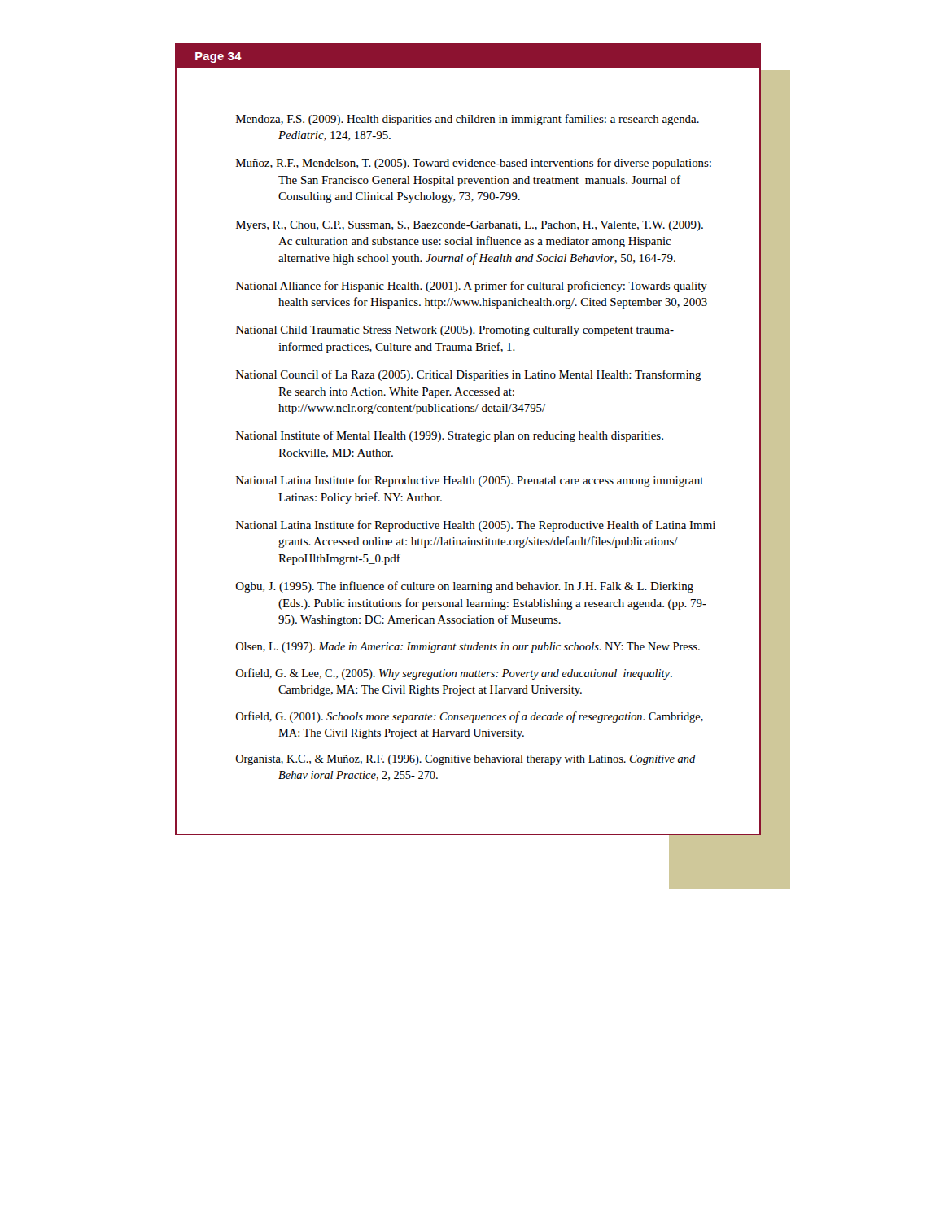Page 34
Mendoza, F.S. (2009). Health disparities and children in immigrant families: a research agenda. Pediatric, 124, 187-95.
Muñoz, R.F., Mendelson, T. (2005). Toward evidence-based interventions for diverse populations: The San Francisco General Hospital prevention and treatment manuals. Journal of Consulting and Clinical Psychology, 73, 790-799.
Myers, R., Chou, C.P., Sussman, S., Baezconde-Garbanati, L., Pachon, H., Valente, T.W. (2009). Ac culturation and substance use: social influence as a mediator among Hispanic alternative high school youth. Journal of Health and Social Behavior, 50, 164-79.
National Alliance for Hispanic Health. (2001). A primer for cultural proficiency: Towards quality health services for Hispanics. http://www.hispanichealth.org/. Cited September 30, 2003
National Child Traumatic Stress Network (2005). Promoting culturally competent trauma-informed practices, Culture and Trauma Brief, 1.
National Council of La Raza (2005). Critical Disparities in Latino Mental Health: Transforming Re search into Action. White Paper. Accessed at: http://www.nclr.org/content/publications/ detail/34795/
National Institute of Mental Health (1999). Strategic plan on reducing health disparities. Rockville, MD: Author.
National Latina Institute for Reproductive Health (2005). Prenatal care access among immigrant Latinas: Policy brief. NY: Author.
National Latina Institute for Reproductive Health (2005). The Reproductive Health of Latina Immi grants. Accessed online at: http://latinainstitute.org/sites/default/files/publications/ RepoHlthImgrnt-5_0.pdf
Ogbu, J. (1995). The influence of culture on learning and behavior. In J.H. Falk & L. Dierking (Eds.). Public institutions for personal learning: Establishing a research agenda. (pp. 79-95). Washington: DC: American Association of Museums.
Olsen, L. (1997). Made in America: Immigrant students in our public schools. NY: The New Press.
Orfield, G. & Lee, C., (2005). Why segregation matters: Poverty and educational inequality. Cambridge, MA: The Civil Rights Project at Harvard University.
Orfield, G. (2001). Schools more separate: Consequences of a decade of resegregation. Cambridge, MA: The Civil Rights Project at Harvard University.
Organista, K.C., & Muñoz, R.F. (1996). Cognitive behavioral therapy with Latinos. Cognitive and Behav ioral Practice, 2, 255- 270.